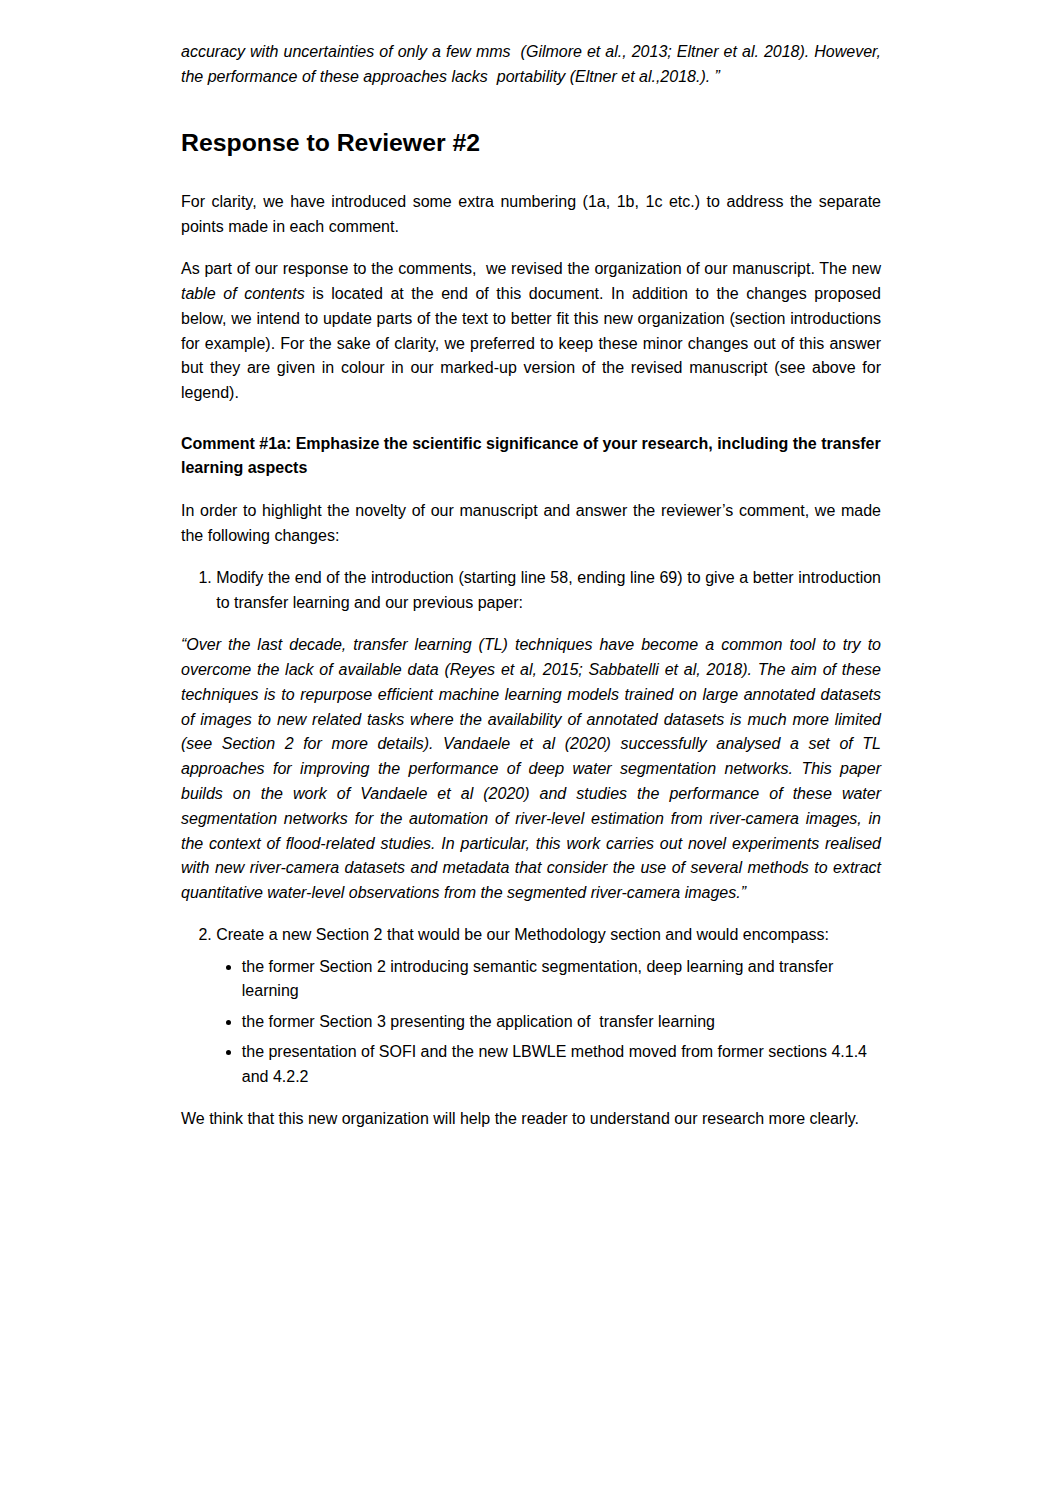accuracy with uncertainties of only a few mms (Gilmore et al., 2013; Eltner et al. 2018). However, the performance of these approaches lacks portability (Eltner et al.,2018.). ”
Response to Reviewer #2
For clarity, we have introduced some extra numbering (1a, 1b, 1c etc.) to address the separate points made in each comment.
As part of our response to the comments, we revised the organization of our manuscript. The new table of contents is located at the end of this document. In addition to the changes proposed below, we intend to update parts of the text to better fit this new organization (section introductions for example). For the sake of clarity, we preferred to keep these minor changes out of this answer but they are given in colour in our marked-up version of the revised manuscript (see above for legend).
Comment #1a: Emphasize the scientific significance of your research, including the transfer learning aspects
In order to highlight the novelty of our manuscript and answer the reviewer’s comment, we made the following changes:
Modify the end of the introduction (starting line 58, ending line 69) to give a better introduction to transfer learning and our previous paper:
“Over the last decade, transfer learning (TL) techniques have become a common tool to try to overcome the lack of available data (Reyes et al, 2015; Sabbatelli et al, 2018). The aim of these techniques is to repurpose efficient machine learning models trained on large annotated datasets of images to new related tasks where the availability of annotated datasets is much more limited (see Section 2 for more details). Vandaele et al (2020) successfully analysed a set of TL approaches for improving the performance of deep water segmentation networks. This paper builds on the work of Vandaele et al (2020) and studies the performance of these water segmentation networks for the automation of river-level estimation from river-camera images, in the context of flood-related studies. In particular, this work carries out novel experiments realised with new river-camera datasets and metadata that consider the use of several methods to extract quantitative water-level observations from the segmented river-camera images.”
Create a new Section 2 that would be our Methodology section and would encompass:
the former Section 2 introducing semantic segmentation, deep learning and transfer learning
the former Section 3 presenting the application of transfer learning
the presentation of SOFI and the new LBWLE method moved from former sections 4.1.4 and 4.2.2
We think that this new organization will help the reader to understand our research more clearly.